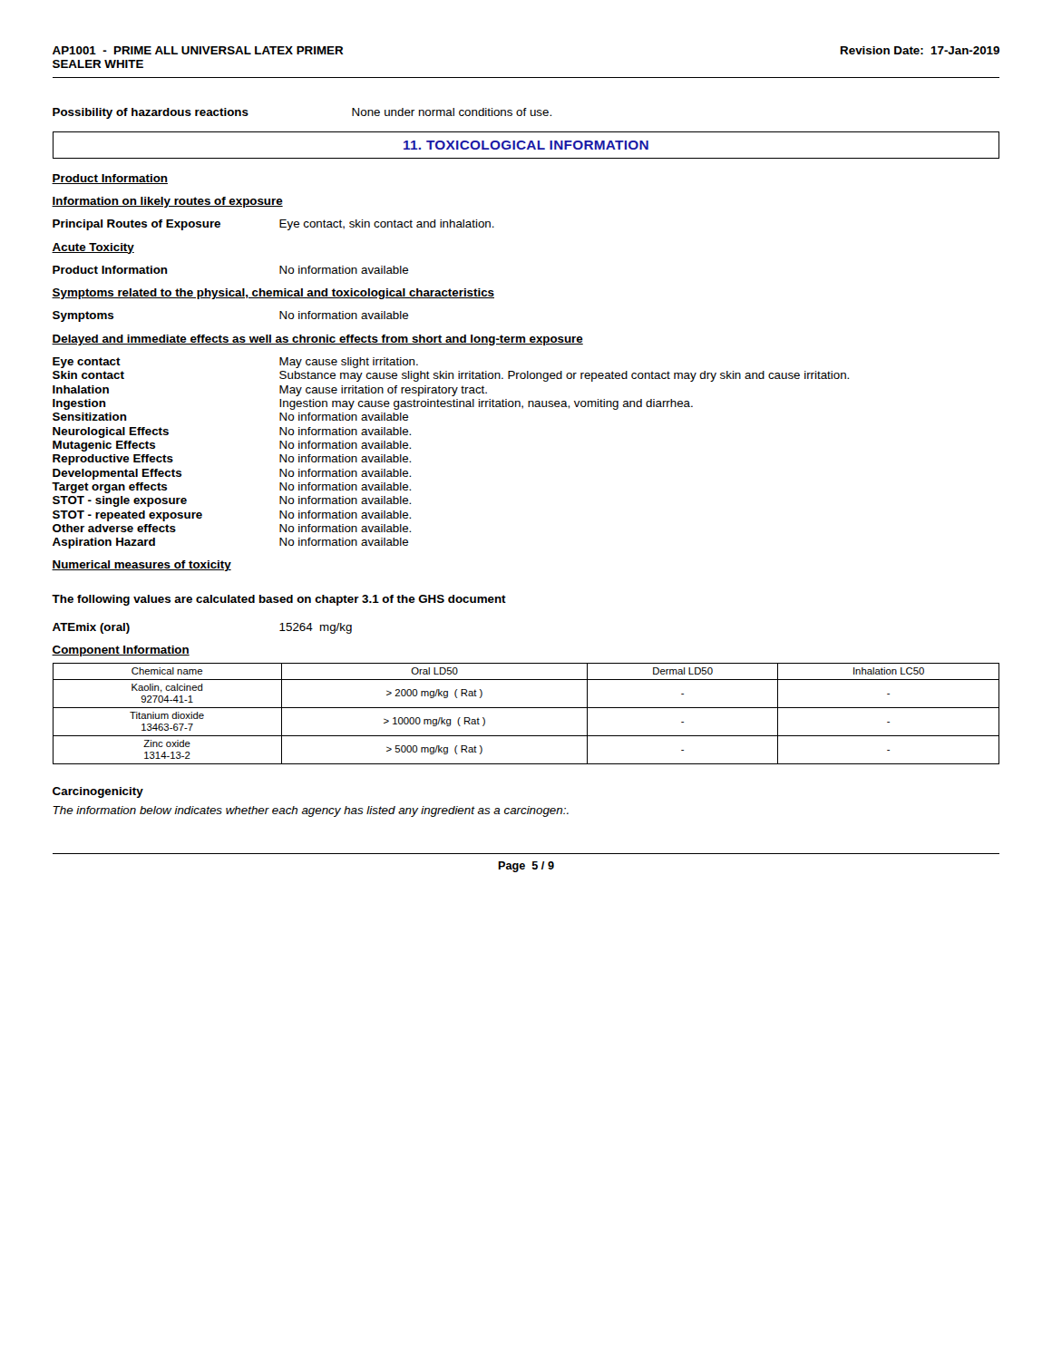AP1001 - PRIME ALL UNIVERSAL LATEX PRIMER
SEALER WHITE
Revision Date: 17-Jan-2019
Possibility of hazardous reactions
None under normal conditions of use.
11. TOXICOLOGICAL INFORMATION
Product Information
Information on likely routes of exposure
Principal Routes of Exposure
Eye contact, skin contact and inhalation.
Acute Toxicity
Product Information
No information available
Symptoms related to the physical, chemical and toxicological characteristics
Symptoms
No information available
Delayed and immediate effects as well as chronic effects from short and long-term exposure
Eye contact
May cause slight irritation.
Skin contact
Substance may cause slight skin irritation. Prolonged or repeated contact may dry skin and cause irritation.
Inhalation
May cause irritation of respiratory tract.
Ingestion
Ingestion may cause gastrointestinal irritation, nausea, vomiting and diarrhea.
Sensitization
No information available
Neurological Effects
No information available.
Mutagenic Effects
No information available.
Reproductive Effects
No information available.
Developmental Effects
No information available.
Target organ effects
No information available.
STOT - single exposure
No information available.
STOT - repeated exposure
No information available.
Other adverse effects
No information available.
Aspiration Hazard
No information available
Numerical measures of toxicity
The following values are calculated based on chapter 3.1 of the GHS document
ATEmix (oral)
15264 mg/kg
Component Information
| Chemical name | Oral LD50 | Dermal LD50 | Inhalation LC50 |
| --- | --- | --- | --- |
| Kaolin, calcined 92704-41-1 | > 2000 mg/kg ( Rat ) | - | - |
| Titanium dioxide 13463-67-7 | > 10000 mg/kg ( Rat ) | - | - |
| Zinc oxide 1314-13-2 | > 5000 mg/kg ( Rat ) | - | - |
Carcinogenicity
The information below indicates whether each agency has listed any ingredient as a carcinogen:.
Page 5 / 9